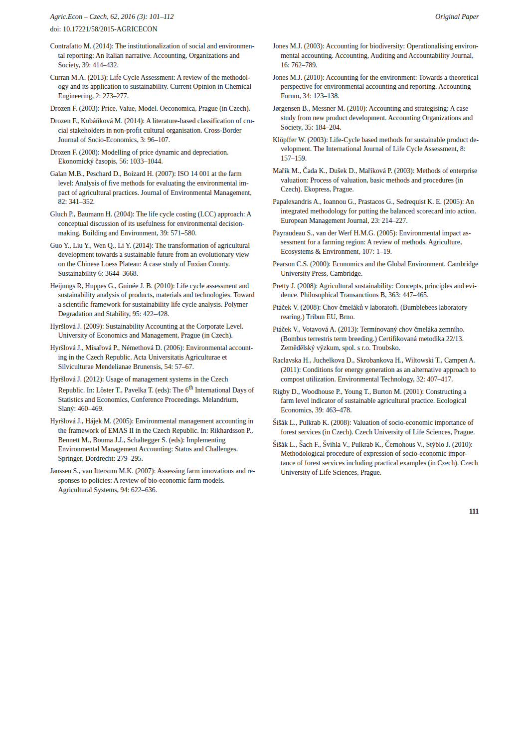Agric.Econ – Czech, 62, 2016 (3): 101–112 Original Paper
doi: 10.17221/58/2015-AGRICECON
Contrafatto M. (2014): The institutionalization of social and environmental reporting: An Italian narrative. Accounting, Organizations and Society, 39: 414–432.
Curran M.A. (2013): Life Cycle Assessment: A review of the methodology and its application to sustainability. Current Opinion in Chemical Engineering, 2: 273–277.
Drozen F. (2003): Price, Value, Model. Oeconomica, Prague (in Czech).
Drozen F., Kubáňková M. (2014): A literature-based classification of crucial stakeholders in non-profit cultural organisation. Cross-Border Journal of Socio-Economics, 3: 96–107.
Drozen F. (2008): Modelling of price dynamic and depreciation. Ekonomický časopis, 56: 1033–1044.
Galan M.B., Peschard D., Boizard H. (2007): ISO 14 001 at the farm level: Analysis of five methods for evaluating the environmental impact of agricultural practices. Journal of Environmental Management, 82: 341–352.
Gluch P., Baumann H. (2004): The life cycle costing (LCC) approach: A conceptual discussion of its usefulness for environmental decision-making. Building and Environment, 39: 571–580.
Guo Y., Liu Y., Wen Q., Li Y. (2014): The transformation of agricultural development towards a sustainable future from an evolutionary view on the Chinese Loess Plateau: A case study of Fuxian County. Sustainability 6: 3644–3668.
Heijungs R, Huppes G., Guinée J. B. (2010): Life cycle assessment and sustainability analysis of products, materials and technologies. Toward a scientific framework for sustainability life cycle analysis. Polymer Degradation and Stability, 95: 422–428.
Hyršlová J. (2009): Sustainability Accounting at the Corporate Level. University of Economics and Management, Prague (in Czech).
Hyršlová J., Mísařová P., Némethová D. (2006): Environmental accounting in the Czech Republic. Acta Universitatis Agriculturae et Silviculturae Mendelianae Brunensis, 54: 57–67.
Hyršlová J. (2012): Usage of management systems in the Czech Republic. In: Löster T., Pavelka T. (eds): The 6th International Days of Statistics and Economics, Conference Proceedings. Melandrium, Slaný: 460–469.
Hyršlová J., Hájek M. (2005): Environmental management accounting in the framework of EMAS II in the Czech Republic. In: Rikhardsson P., Bennett M., Bouma J.J., Schaltegger S. (eds): Implementing Environmental Management Accounting: Status and Challenges. Springer, Dordrecht: 279–295.
Janssen S., van Ittersum M.K. (2007): Assessing farm innovations and responses to policies: A review of bio-economic farm models. Agricultural Systems, 94: 622–636.
Jones M.J. (2003): Accounting for biodiversity: Operationalising environmental accounting. Accounting, Auditing and Accountability Journal, 16: 762–789.
Jones M.J. (2010): Accounting for the environment: Towards a theoretical perspective for environmental accounting and reporting. Accounting Forum, 34: 123–138.
Jørgensen B., Messner M. (2010): Accounting and strategising: A case study from new product development. Accounting Organizations and Society, 35: 184–204.
Klöpffer W. (2003): Life-Cycle based methods for sustainable product development. The International Journal of Life Cycle Assessment, 8: 157–159.
Mařík M., Čada K., Dušek D., Maříková P. (2003): Methods of enterprise valuation: Process of valuation, basic methods and procedures (in Czech). Ekopress, Prague.
Papalexandris A., Ioannou G., Prastacos G., Sedrequist K. E. (2005): An integrated methodology for putting the balanced scorecard into action. European Management Journal, 23: 214–227.
Payraudeau S., van der Werf H.M.G. (2005): Environmental impact assessment for a farming region: A review of methods. Agriculture, Ecosystems & Environment, 107: 1–19.
Pearson C.S. (2000): Economics and the Global Environment. Cambridge University Press, Cambridge.
Pretty J. (2008): Agricultural sustainability: Concepts, principles and evidence. Philosophical Transanctions B, 363: 447–465.
Ptáček V. (2008): Chov čmeláků v laboratoři. (Bumblebees laboratory rearing.) Tribun EU, Brno.
Ptáček V., Votavová A. (2013): Termínovaný chov čmeláka zemního. (Bombus terrestris term breeding.) Certifikovaná metodika 22/13. Zemědělský výzkum, spol. s r.o. Troubsko.
Raclavska H., Juchelkova D., Skrobankova H., Wiltowski T., Campen A. (2011): Conditions for energy generation as an alternative approach to compost utilization. Environmental Technology, 32: 407–417.
Rigby D., Woodhouse P., Young T., Burton M. (2001): Constructing a farm level indicator of sustainable agricultural practice. Ecological Economics, 39: 463–478.
Šišák L., Pulkrab K. (2008): Valuation of socio-economic importance of forest services (in Czech). Czech University of Life Sciences, Prague.
Šišák L., Šach F., Švihla V., Pulkrab K., Černohous V., Stýblo J. (2010): Methodological procedure of expression of socio-economic importance of forest services including practical examples (in Czech). Czech University of Life Sciences, Prague.
111